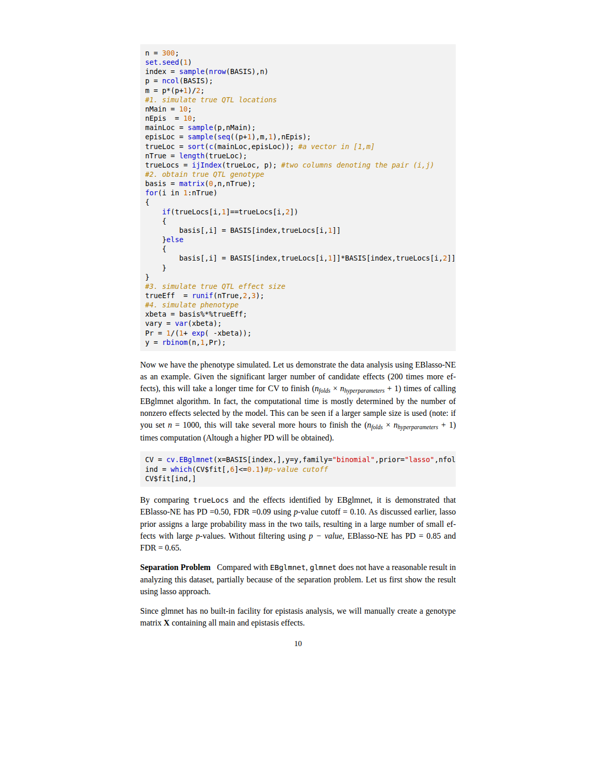n = 300;
set.seed(1)
index = sample(nrow(BASIS),n)
p = ncol(BASIS);
m = p*(p+1)/2;
#1. simulate true QTL locations
nMain = 10;
nEpis  = 10;
mainLoc = sample(p,nMain);
episLoc = sample(seq((p+1),m,1),nEpis);
trueLoc = sort(c(mainLoc,episLoc)); #a vector in [1,m]
nTrue = length(trueLoc);
trueLocs = ijIndex(trueLoc, p); #two columns denoting the pair (i,j)
#2. obtain true QTL genotype
basis = matrix(0,n,nTrue);
for(i in 1:nTrue)
{
    if(trueLocs[i,1]==trueLocs[i,2])
    {
        basis[,i] = BASIS[index,trueLocs[i,1]]
    }else
    {
        basis[,i] = BASIS[index,trueLocs[i,1]]*BASIS[index,trueLocs[i,2]]
    }
}
#3. simulate true QTL effect size
trueEff  = runif(nTrue,2,3);
#4. simulate phenotype
xbeta = basis%*%trueEff;
vary = var(xbeta);
Pr = 1/(1+ exp( -xbeta));
y = rbinom(n,1,Pr);
Now we have the phenotype simulated. Let us demonstrate the data analysis using EBlasso-NE as an example. Given the significant larger number of candidate effects (200 times more effects), this will take a longer time for CV to finish (nfolds × nhyperparameters + 1) times of calling EBglmnet algorithm. In fact, the computational time is mostly determined by the number of nonzero effects selected by the model. This can be seen if a larger sample size is used (note: if you set n = 1000, this will take several more hours to finish the (nfolds × nhyperparameters + 1) times computation (Altough a higher PD will be obtained).
CV = cv.EBglmnet(x=BASIS[index,],y=y,family="binomial",prior="lasso",nfold=5,Epis =TRUE)
ind = which(CV$fit[,6]<=0.1)#p-value cutoff
CV$fit[ind,]
By comparing trueLocs and the effects identified by EBglmnet, it is demonstrated that EBlasso-NE has PD =0.50, FDR =0.09 using p-value cutoff = 0.10. As discussed earlier, lasso prior assigns a large probability mass in the two tails, resulting in a large number of small effects with large p-values. Without filtering using p − value, EBlasso-NE has PD = 0.85 and FDR = 0.65.
Separation Problem Compared with EBglmnet, glmnet does not have a reasonable result in analyzing this dataset, partially because of the separation problem. Let us first show the result using lasso approach.
Since glmnet has no built-in facility for epistasis analysis, we will manually create a genotype matrix X containing all main and epistasis effects.
10